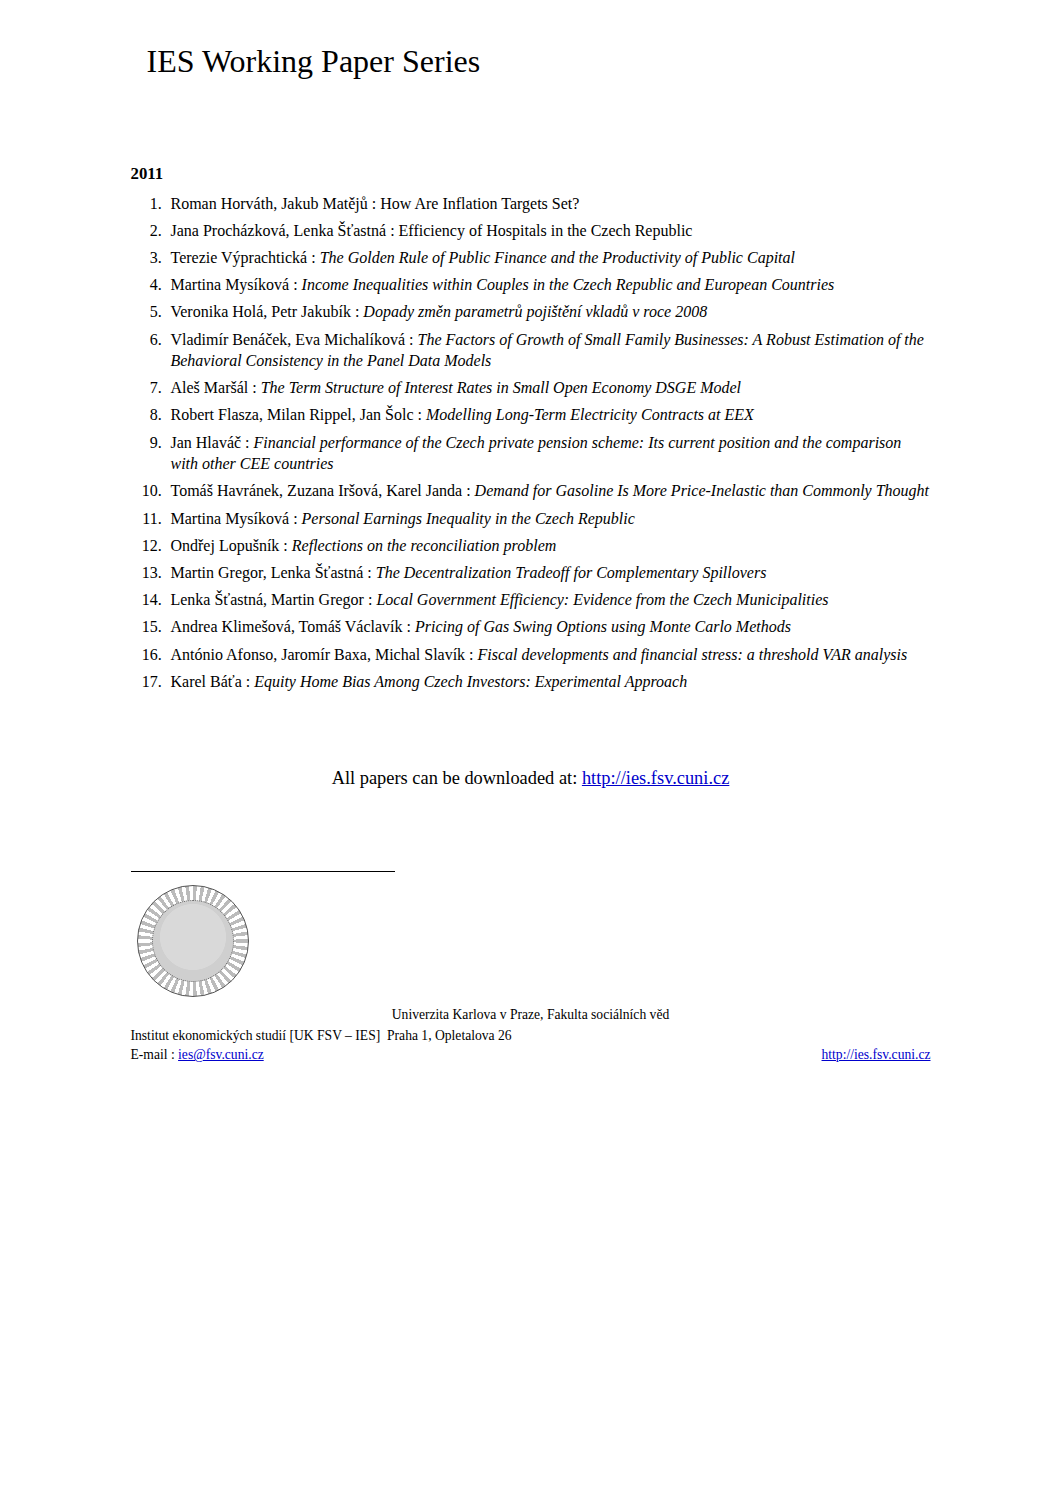IES Working Paper Series
2011
Roman Horváth, Jakub Matějů : How Are Inflation Targets Set?
Jana Procházková, Lenka Šťastná : Efficiency of Hospitals in the Czech Republic
Terezie Výprachtická : The Golden Rule of Public Finance and the Productivity of Public Capital
Martina Mysíková : Income Inequalities within Couples in the Czech Republic and European Countries
Veronika Holá, Petr Jakubík : Dopady změn parametrů pojištění vkladů v roce 2008
Vladimír Benáček, Eva Michalíková : The Factors of Growth of Small Family Businesses: A Robust Estimation of the Behavioral Consistency in the Panel Data Models
Aleš Maršál : The Term Structure of Interest Rates in Small Open Economy DSGE Model
Robert Flasza, Milan Rippel, Jan Šolc : Modelling Long-Term Electricity Contracts at EEX
Jan Hlaváč : Financial performance of the Czech private pension scheme: Its current position and the comparison with other CEE countries
Tomáš Havránek, Zuzana Iršová, Karel Janda : Demand for Gasoline Is More Price-Inelastic than Commonly Thought
Martina Mysíková : Personal Earnings Inequality in the Czech Republic
Ondřej Lopušník : Reflections on the reconciliation problem
Martin Gregor, Lenka Šťastná : The Decentralization Tradeoff for Complementary Spillovers
Lenka Šťastná, Martin Gregor : Local Government Efficiency: Evidence from the Czech Municipalities
Andrea Klimešová, Tomáš Václavík : Pricing of Gas Swing Options using Monte Carlo Methods
António Afonso, Jaromír Baxa, Michal Slavík : Fiscal developments and financial stress: a threshold VAR analysis
Karel Báťa : Equity Home Bias Among Czech Investors: Experimental Approach
All papers can be downloaded at: http://ies.fsv.cuni.cz
Univerzita Karlova v Praze, Fakulta sociálních věd
Institut ekonomických studií [UK FSV – IES] Praha 1, Opletalova 26
E-mail : ies@fsv.cuni.cz http://ies.fsv.cuni.cz